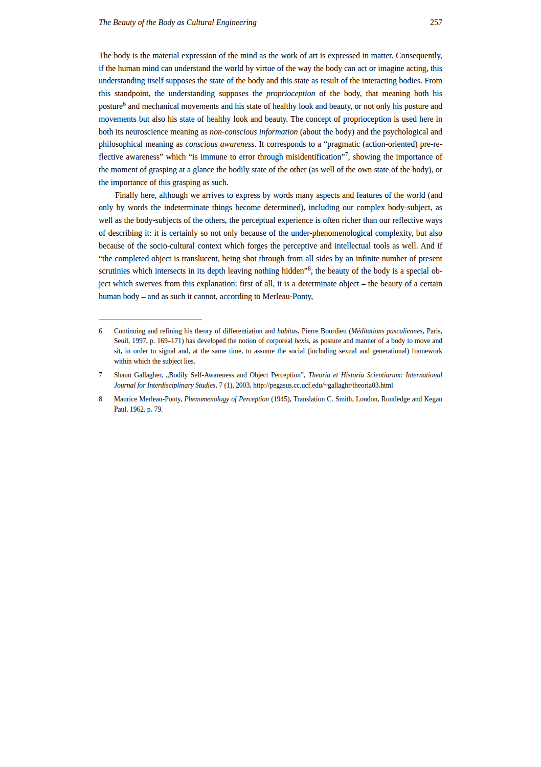The Beauty of the Body as Cultural Engineering 257
The body is the material expression of the mind as the work of art is expressed in matter. Consequently, if the human mind can understand the world by virtue of the way the body can act or imagine acting, this understanding itself supposes the state of the body and this state as result of the interacting bodies. From this standpoint, the understanding supposes the proprioception of the body, that meaning both his posture6 and mechanical movements and his state of healthy look and beauty, or not only his posture and movements but also his state of healthy look and beauty. The concept of proprioception is used here in both its neuroscience meaning as non-conscious information (about the body) and the psychological and philosophical meaning as conscious awareness. It corresponds to a “pragmatic (action-oriented) pre-reflective awareness” which “is immune to error through misidentification”7, showing the importance of the moment of grasping at a glance the bodily state of the other (as well of the own state of the body), or the importance of this grasping as such.
Finally here, although we arrives to express by words many aspects and features of the world (and only by words the indeterminate things become determined), including our complex body-subject, as well as the body-subjects of the others, the perceptual experience is often richer than our reflective ways of describing it: it is certainly so not only because of the under-phenomenological complexity, but also because of the socio-cultural context which forges the perceptive and intellectual tools as well. And if “the completed object is translucent, being shot through from all sides by an infinite number of present scrutinies which intersects in its depth leaving nothing hidden”8, the beauty of the body is a special object which swerves from this explanation: first of all, it is a determinate object – the beauty of a certain human body – and as such it cannot, according to Merleau-Ponty,
6 Continuing and refining his theory of differentiation and habitus, Pierre Bourdieu (Méditations pascaliennes, Paris, Seuil, 1997, p. 169–171) has developed the notion of corporeal hexis, as posture and manner of a body to move and sit, in order to signal and, at the same time, to assume the social (including sexual and generational) framework within which the subject lies.
7 Shaun Gallagher, „Bodily Self-Awareness and Object Perception”, Theoria et Historia Scientiarum: International Journal for Interdisciplinary Studies, 7 (1), 2003, http://pegasus.cc.ucf.edu/~gallaghr/theoria03.html
8 Maurice Merleau-Ponty, Phenomenology of Perception (1945), Translation C. Smith, London, Routledge and Kegan Paul, 1962, p. 79.